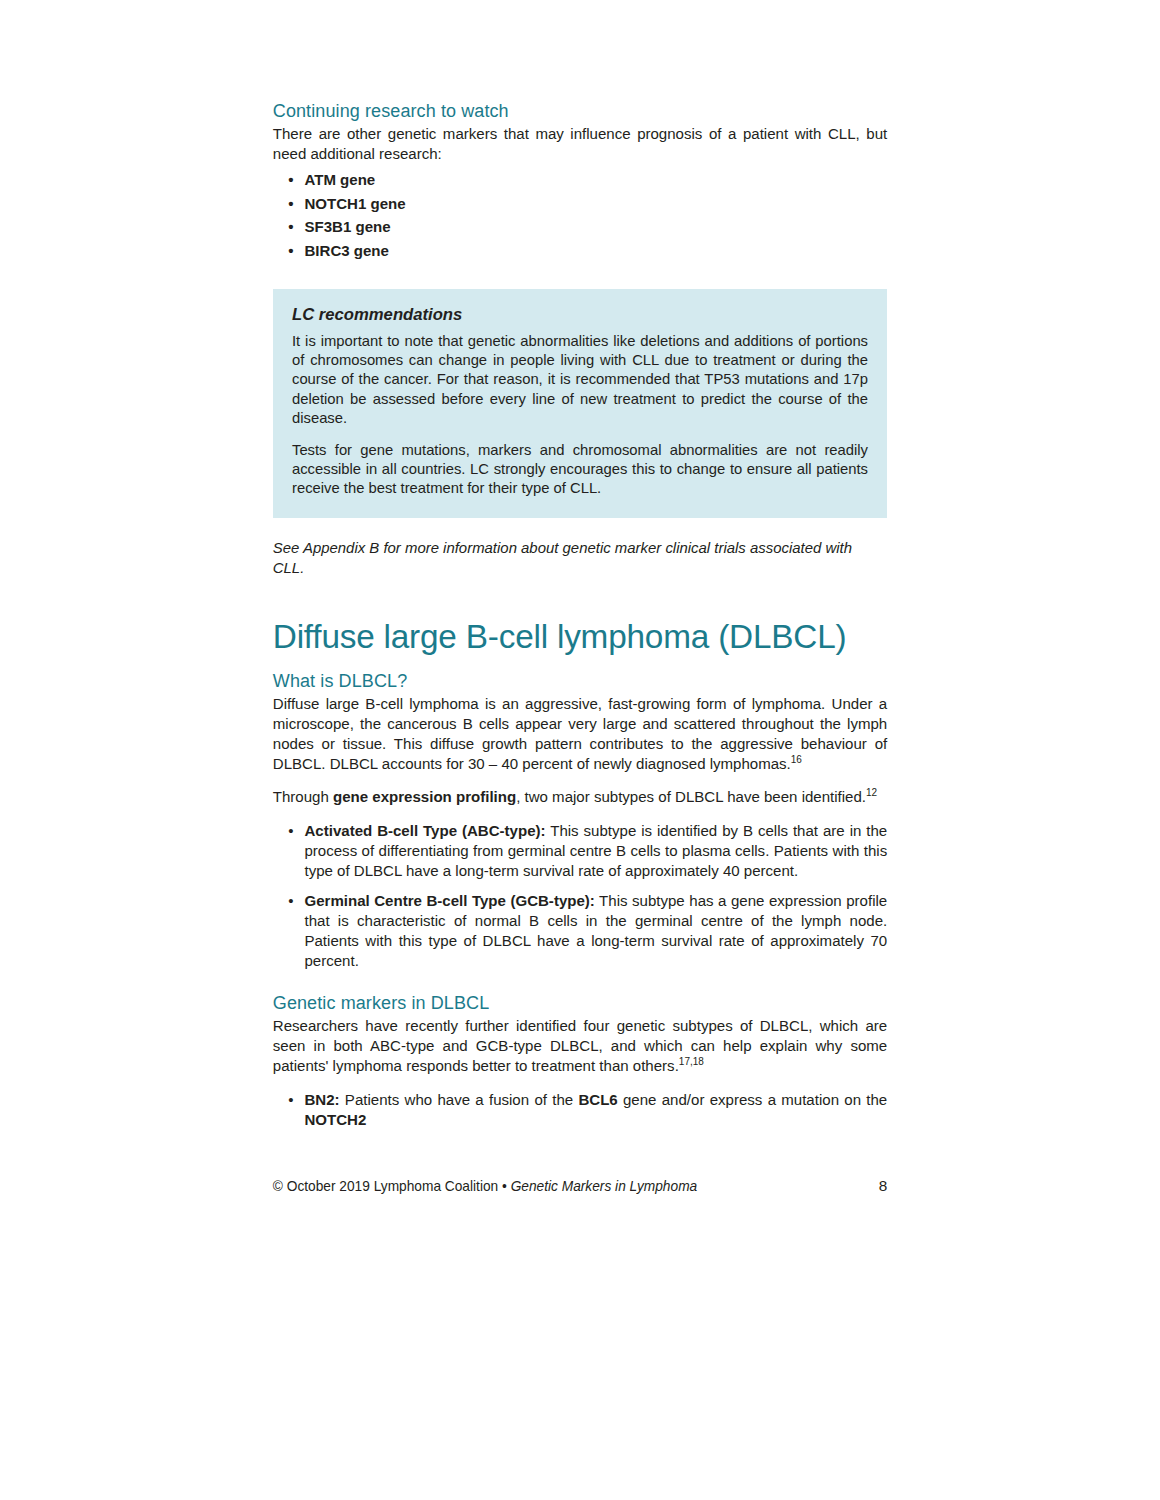Continuing research to watch
There are other genetic markers that may influence prognosis of a patient with CLL, but need additional research:
ATM gene
NOTCH1 gene
SF3B1 gene
BIRC3 gene
LC recommendations
It is important to note that genetic abnormalities like deletions and additions of portions of chromosomes can change in people living with CLL due to treatment or during the course of the cancer. For that reason, it is recommended that TP53 mutations and 17p deletion be assessed before every line of new treatment to predict the course of the disease.
Tests for gene mutations, markers and chromosomal abnormalities are not readily accessible in all countries. LC strongly encourages this to change to ensure all patients receive the best treatment for their type of CLL.
See Appendix B for more information about genetic marker clinical trials associated with CLL.
Diffuse large B-cell lymphoma (DLBCL)
What is DLBCL?
Diffuse large B-cell lymphoma is an aggressive, fast-growing form of lymphoma. Under a microscope, the cancerous B cells appear very large and scattered throughout the lymph nodes or tissue. This diffuse growth pattern contributes to the aggressive behaviour of DLBCL. DLBCL accounts for 30 – 40 percent of newly diagnosed lymphomas.16
Through gene expression profiling, two major subtypes of DLBCL have been identified.12
Activated B-cell Type (ABC-type): This subtype is identified by B cells that are in the process of differentiating from germinal centre B cells to plasma cells. Patients with this type of DLBCL have a long-term survival rate of approximately 40 percent.
Germinal Centre B-cell Type (GCB-type): This subtype has a gene expression profile that is characteristic of normal B cells in the germinal centre of the lymph node. Patients with this type of DLBCL have a long-term survival rate of approximately 70 percent.
Genetic markers in DLBCL
Researchers have recently further identified four genetic subtypes of DLBCL, which are seen in both ABC-type and GCB-type DLBCL, and which can help explain why some patients' lymphoma responds better to treatment than others.17,18
BN2: Patients who have a fusion of the BCL6 gene and/or express a mutation on the NOTCH2
© October 2019 Lymphoma Coalition • Genetic Markers in Lymphoma
8